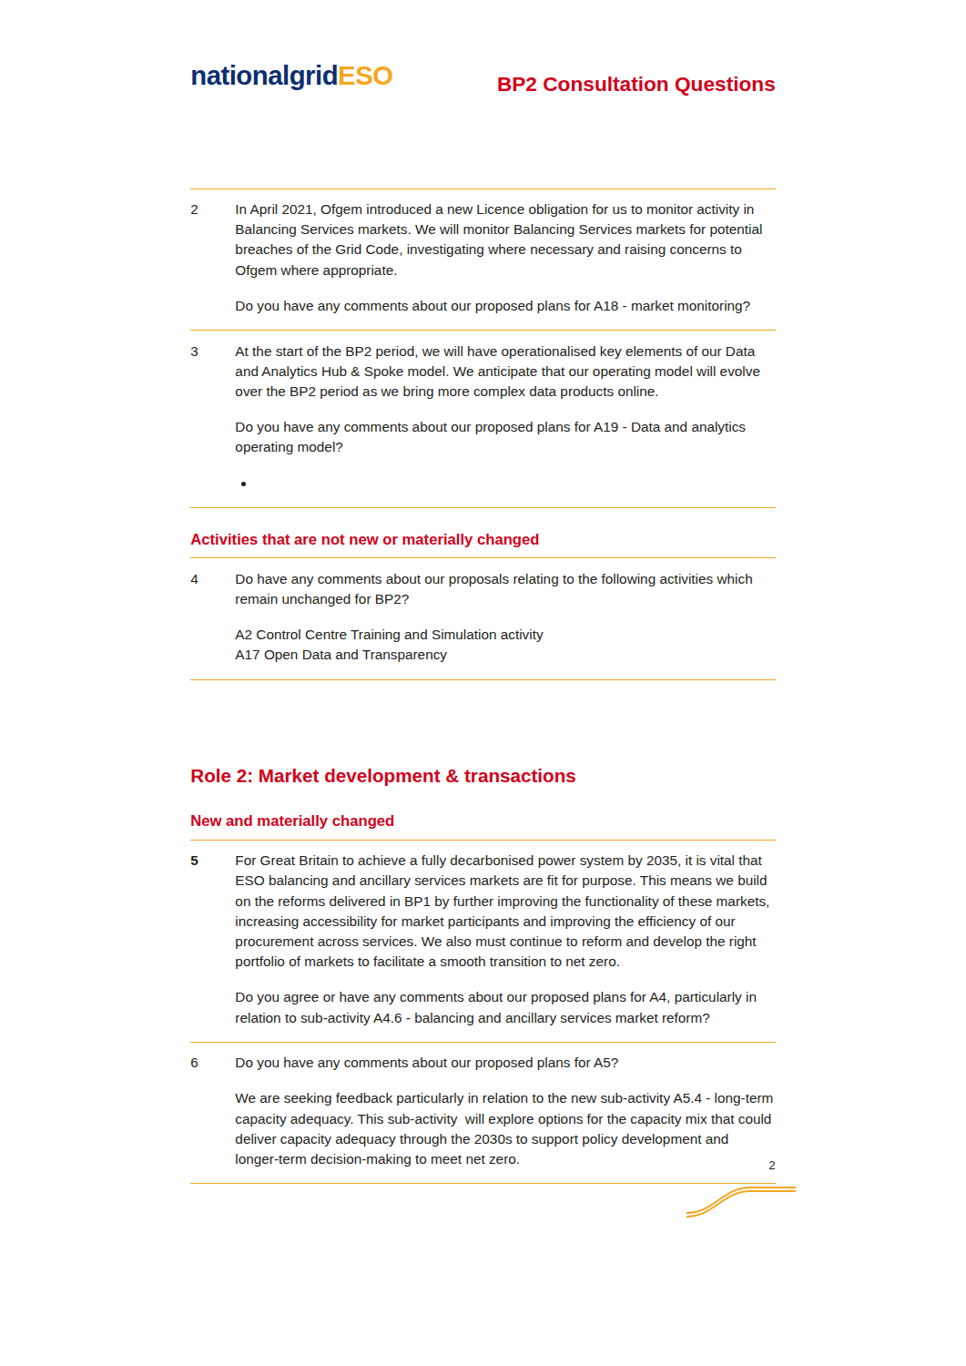national grid ESO
BP2 Consultation Questions
2
In April 2021, Ofgem introduced a new Licence obligation for us to monitor activity in Balancing Services markets. We will monitor Balancing Services markets for potential breaches of the Grid Code, investigating where necessary and raising concerns to Ofgem where appropriate.
Do you have any comments about our proposed plans for A18 - market monitoring?
3
At the start of the BP2 period, we will have operationalised key elements of our Data and Analytics Hub & Spoke model. We anticipate that our operating model will evolve over the BP2 period as we bring more complex data products online.
Do you have any comments about our proposed plans for A19 - Data and analytics operating model?
Activities that are not new or materially changed
4
Do have any comments about our proposals relating to the following activities which remain unchanged for BP2?
A2 Control Centre Training and Simulation activity
A17 Open Data and Transparency
Role 2: Market development & transactions
New and materially changed
5
For Great Britain to achieve a fully decarbonised power system by 2035, it is vital that ESO balancing and ancillary services markets are fit for purpose. This means we build on the reforms delivered in BP1 by further improving the functionality of these markets, increasing accessibility for market participants and improving the efficiency of our procurement across services. We also must continue to reform and develop the right portfolio of markets to facilitate a smooth transition to net zero.
Do you agree or have any comments about our proposed plans for A4, particularly in relation to sub-activity A4.6 - balancing and ancillary services market reform?
6
Do you have any comments about our proposed plans for A5?
We are seeking feedback particularly in relation to the new sub-activity A5.4 - long-term capacity adequacy. This sub-activity will explore options for the capacity mix that could deliver capacity adequacy through the 2030s to support policy development and longer-term decision-making to meet net zero.
2